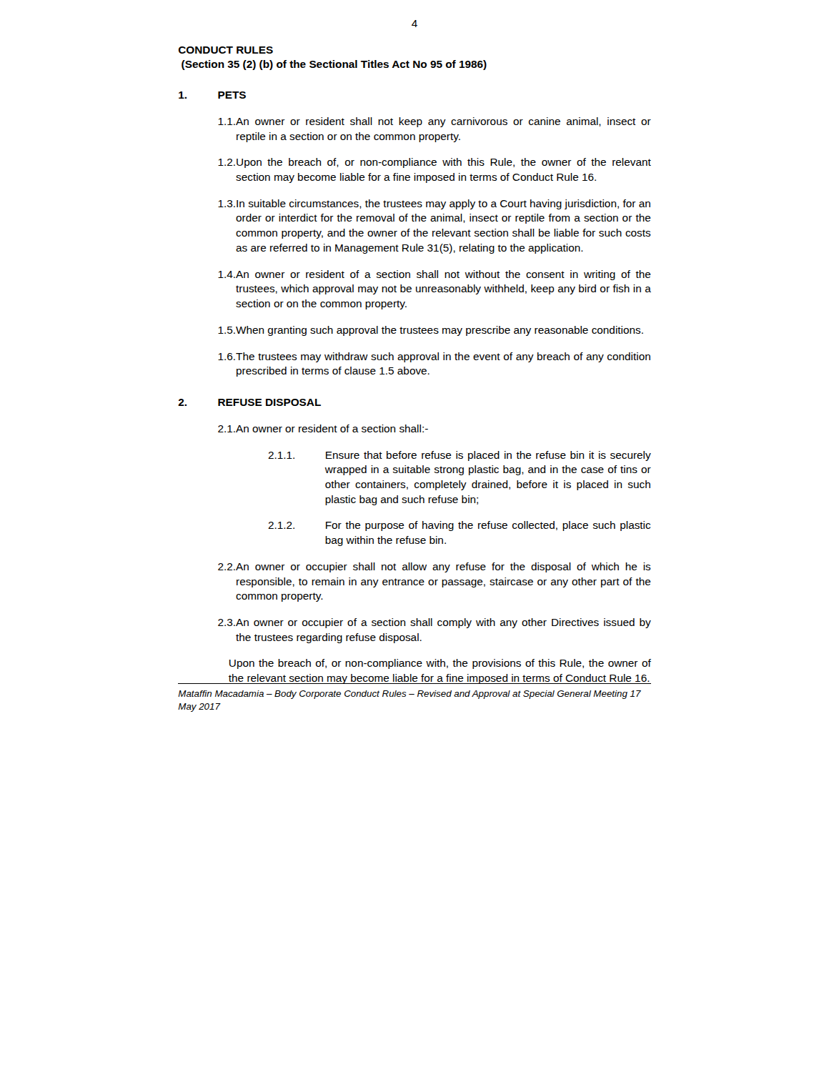4
CONDUCT RULES (Section 35 (2) (b) of the Sectional Titles Act No 95 of 1986)
1. PETS
1.1. An owner or resident shall not keep any carnivorous or canine animal, insect or reptile in a section or on the common property.
1.2. Upon the breach of, or non-compliance with this Rule, the owner of the relevant section may become liable for a fine imposed in terms of Conduct Rule 16.
1.3. In suitable circumstances, the trustees may apply to a Court having jurisdiction, for an order or interdict for the removal of the animal, insect or reptile from a section or the common property, and the owner of the relevant section shall be liable for such costs as are referred to in Management Rule 31(5), relating to the application.
1.4. An owner or resident of a section shall not without the consent in writing of the trustees, which approval may not be unreasonably withheld, keep any bird or fish in a section or on the common property.
1.5. When granting such approval the trustees may prescribe any reasonable conditions.
1.6. The trustees may withdraw such approval in the event of any breach of any condition prescribed in terms of clause 1.5 above.
2. REFUSE DISPOSAL
2.1. An owner or resident of a section shall:-
2.1.1. Ensure that before refuse is placed in the refuse bin it is securely wrapped in a suitable strong plastic bag, and in the case of tins or other containers, completely drained, before it is placed in such plastic bag and such refuse bin;
2.1.2. For the purpose of having the refuse collected, place such plastic bag within the refuse bin.
2.2. An owner or occupier shall not allow any refuse for the disposal of which he is responsible, to remain in any entrance or passage, staircase or any other part of the common property.
2.3. An owner or occupier of a section shall comply with any other Directives issued by the trustees regarding refuse disposal.
Upon the breach of, or non-compliance with, the provisions of this Rule, the owner of the relevant section may become liable for a fine imposed in terms of Conduct Rule 16.
Mataffin Macadamia – Body Corporate Conduct Rules – Revised and Approval at Special General Meeting 17 May 2017